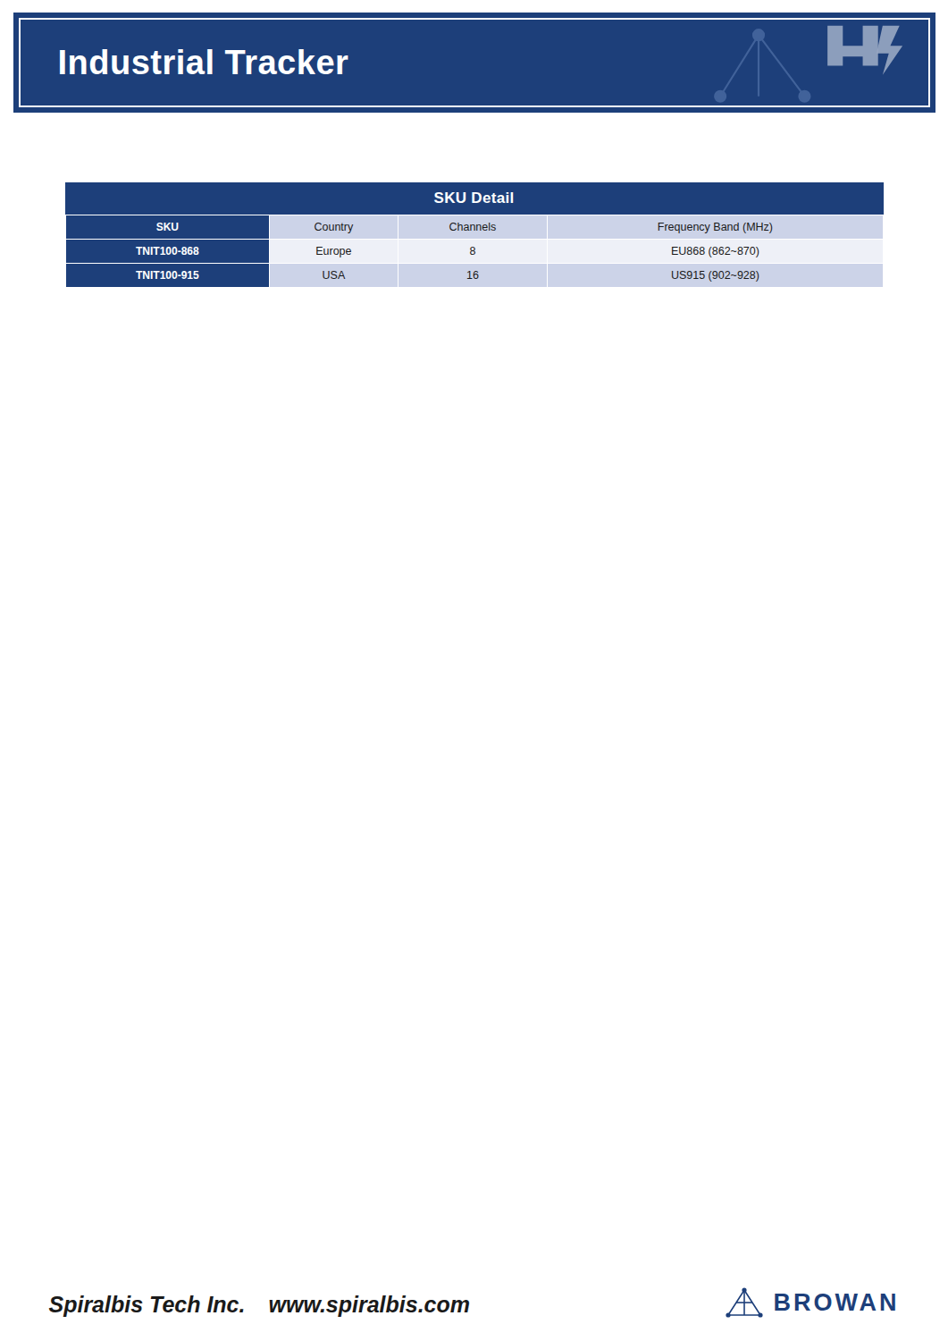Industrial Tracker
SKU Detail
| SKU | Country | Channels | Frequency Band (MHz) |
| --- | --- | --- | --- |
| TNIT100-868 | Europe | 8 | EU868 (862~870) |
| TNIT100-915 | USA | 16 | US915 (902~928) |
Spiralbis Tech Inc.www.spiralbis.com
BROWAN